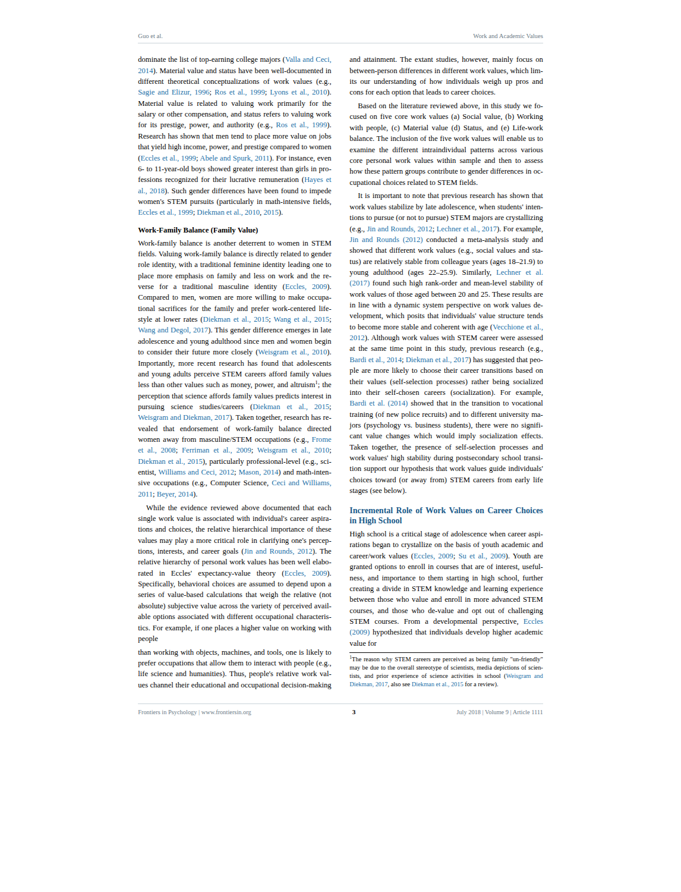Guo et al.
Work and Academic Values
dominate the list of top-earning college majors (Valla and Ceci, 2014). Material value and status have been well-documented in different theoretical conceptualizations of work values (e.g., Sagie and Elizur, 1996; Ros et al., 1999; Lyons et al., 2010). Material value is related to valuing work primarily for the salary or other compensation, and status refers to valuing work for its prestige, power, and authority (e.g., Ros et al., 1999). Research has shown that men tend to place more value on jobs that yield high income, power, and prestige compared to women (Eccles et al., 1999; Abele and Spurk, 2011). For instance, even 6- to 11-year-old boys showed greater interest than girls in professions recognized for their lucrative remuneration (Hayes et al., 2018). Such gender differences have been found to impede women's STEM pursuits (particularly in math-intensive fields, Eccles et al., 1999; Diekman et al., 2010, 2015).
Work-Family Balance (Family Value)
Work-family balance is another deterrent to women in STEM fields. Valuing work-family balance is directly related to gender role identity, with a traditional feminine identity leading one to place more emphasis on family and less on work and the reverse for a traditional masculine identity (Eccles, 2009). Compared to men, women are more willing to make occupational sacrifices for the family and prefer work-centered lifestyle at lower rates (Diekman et al., 2015; Wang et al., 2015; Wang and Degol, 2017). This gender difference emerges in late adolescence and young adulthood since men and women begin to consider their future more closely (Weisgram et al., 2010). Importantly, more recent research has found that adolescents and young adults perceive STEM careers afford family values less than other values such as money, power, and altruism1; the perception that science affords family values predicts interest in pursuing science studies/careers (Diekman et al., 2015; Weisgram and Diekman, 2017). Taken together, research has revealed that endorsement of work-family balance directed women away from masculine/STEM occupations (e.g., Frome et al., 2008; Ferriman et al., 2009; Weisgram et al., 2010; Diekman et al., 2015), particularly professional-level (e.g., scientist, Williams and Ceci, 2012; Mason, 2014) and math-intensive occupations (e.g., Computer Science, Ceci and Williams, 2011; Beyer, 2014).
While the evidence reviewed above documented that each single work value is associated with individual's career aspirations and choices, the relative hierarchical importance of these values may play a more critical role in clarifying one's perceptions, interests, and career goals (Jin and Rounds, 2012). The relative hierarchy of personal work values has been well elaborated in Eccles' expectancy-value theory (Eccles, 2009). Specifically, behavioral choices are assumed to depend upon a series of value-based calculations that weigh the relative (not absolute) subjective value across the variety of perceived available options associated with different occupational characteristics. For example, if one places a higher value on working with people
than working with objects, machines, and tools, one is likely to prefer occupations that allow them to interact with people (e.g., life science and humanities). Thus, people's relative work values channel their educational and occupational decision-making and attainment. The extant studies, however, mainly focus on between-person differences in different work values, which limits our understanding of how individuals weigh up pros and cons for each option that leads to career choices.
Based on the literature reviewed above, in this study we focused on five core work values (a) Social value, (b) Working with people, (c) Material value (d) Status, and (e) Life-work balance. The inclusion of the five work values will enable us to examine the different intraindividual patterns across various core personal work values within sample and then to assess how these pattern groups contribute to gender differences in occupational choices related to STEM fields.
It is important to note that previous research has shown that work values stabilize by late adolescence, when students' intentions to pursue (or not to pursue) STEM majors are crystallizing (e.g., Jin and Rounds, 2012; Lechner et al., 2017). For example, Jin and Rounds (2012) conducted a meta-analysis study and showed that different work values (e.g., social values and status) are relatively stable from colleague years (ages 18–21.9) to young adulthood (ages 22–25.9). Similarly, Lechner et al. (2017) found such high rank-order and mean-level stability of work values of those aged between 20 and 25. These results are in line with a dynamic system perspective on work values development, which posits that individuals' value structure tends to become more stable and coherent with age (Vecchione et al., 2012). Although work values with STEM career were assessed at the same time point in this study, previous research (e.g., Bardi et al., 2014; Diekman et al., 2017) has suggested that people are more likely to choose their career transitions based on their values (self-selection processes) rather being socialized into their self-chosen careers (socialization). For example, Bardi et al. (2014) showed that in the transition to vocational training (of new police recruits) and to different university majors (psychology vs. business students), there were no significant value changes which would imply socialization effects. Taken together, the presence of self-selection processes and work values' high stability during postsecondary school transition support our hypothesis that work values guide individuals' choices toward (or away from) STEM careers from early life stages (see below).
Incremental Role of Work Values on Career Choices in High School
High school is a critical stage of adolescence when career aspirations began to crystallize on the basis of youth academic and career/work values (Eccles, 2009; Su et al., 2009). Youth are granted options to enroll in courses that are of interest, usefulness, and importance to them starting in high school, further creating a divide in STEM knowledge and learning experience between those who value and enroll in more advanced STEM courses, and those who de-value and opt out of challenging STEM courses. From a developmental perspective, Eccles (2009) hypothesized that individuals develop higher academic value for
1The reason why STEM careers are perceived as being family "un-friendly" may be due to the overall stereotype of scientists, media depictions of scientists, and prior experience of science activities in school (Weisgram and Diekman, 2017, also see Diekman et al., 2015 for a review).
Frontiers in Psychology | www.frontiersin.org
3
July 2018 | Volume 9 | Article 1111